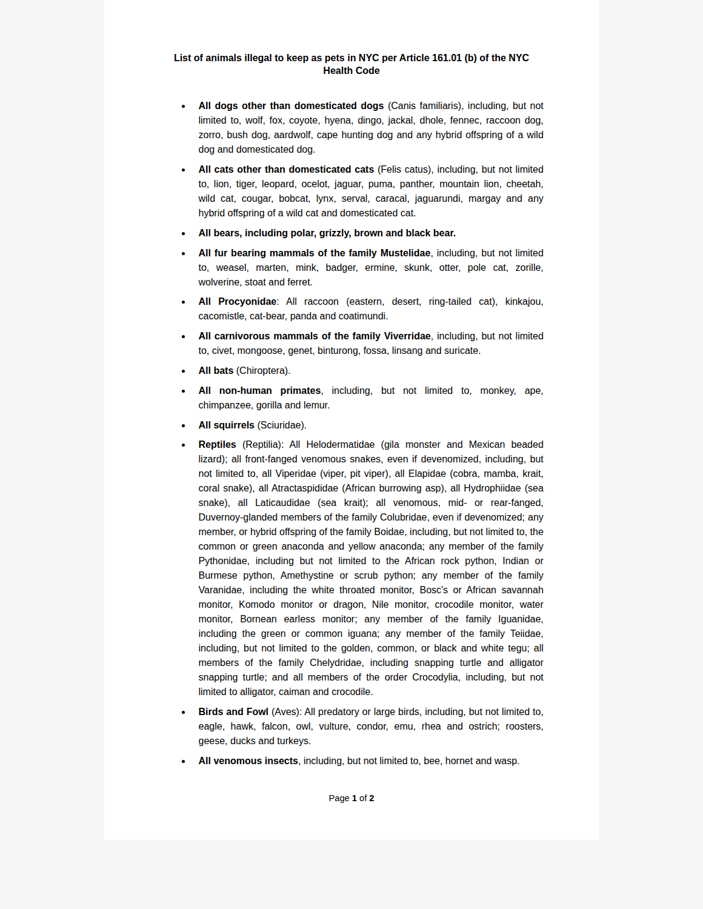List of animals illegal to keep as pets in NYC per Article 161.01 (b) of the NYC Health Code
All dogs other than domesticated dogs (Canis familiaris), including, but not limited to, wolf, fox, coyote, hyena, dingo, jackal, dhole, fennec, raccoon dog, zorro, bush dog, aardwolf, cape hunting dog and any hybrid offspring of a wild dog and domesticated dog.
All cats other than domesticated cats (Felis catus), including, but not limited to, lion, tiger, leopard, ocelot, jaguar, puma, panther, mountain lion, cheetah, wild cat, cougar, bobcat, lynx, serval, caracal, jaguarundi, margay and any hybrid offspring of a wild cat and domesticated cat.
All bears, including polar, grizzly, brown and black bear.
All fur bearing mammals of the family Mustelidae, including, but not limited to, weasel, marten, mink, badger, ermine, skunk, otter, pole cat, zorille, wolverine, stoat and ferret.
All Procyonidae: All raccoon (eastern, desert, ring-tailed cat), kinkajou, cacomistle, cat-bear, panda and coatimundi.
All carnivorous mammals of the family Viverridae, including, but not limited to, civet, mongoose, genet, binturong, fossa, linsang and suricate.
All bats (Chiroptera).
All non-human primates, including, but not limited to, monkey, ape, chimpanzee, gorilla and lemur.
All squirrels (Sciuridae).
Reptiles (Reptilia): All Helodermatidae (gila monster and Mexican beaded lizard); all front-fanged venomous snakes, even if devenomized, including, but not limited to, all Viperidae (viper, pit viper), all Elapidae (cobra, mamba, krait, coral snake), all Atractaspididae (African burrowing asp), all Hydrophiidae (sea snake), all Laticaudidae (sea krait); all venomous, mid- or rear-fanged, Duvernoy-glanded members of the family Colubridae, even if devenomized; any member, or hybrid offspring of the family Boidae, including, but not limited to, the common or green anaconda and yellow anaconda; any member of the family Pythonidae, including but not limited to the African rock python, Indian or Burmese python, Amethystine or scrub python; any member of the family Varanidae, including the white throated monitor, Bosc's or African savannah monitor, Komodo monitor or dragon, Nile monitor, crocodile monitor, water monitor, Bornean earless monitor; any member of the family Iguanidae, including the green or common iguana; any member of the family Teiidae, including, but not limited to the golden, common, or black and white tegu; all members of the family Chelydridae, including snapping turtle and alligator snapping turtle; and all members of the order Crocodylia, including, but not limited to alligator, caiman and crocodile.
Birds and Fowl (Aves): All predatory or large birds, including, but not limited to, eagle, hawk, falcon, owl, vulture, condor, emu, rhea and ostrich; roosters, geese, ducks and turkeys.
All venomous insects, including, but not limited to, bee, hornet and wasp.
Page 1 of 2